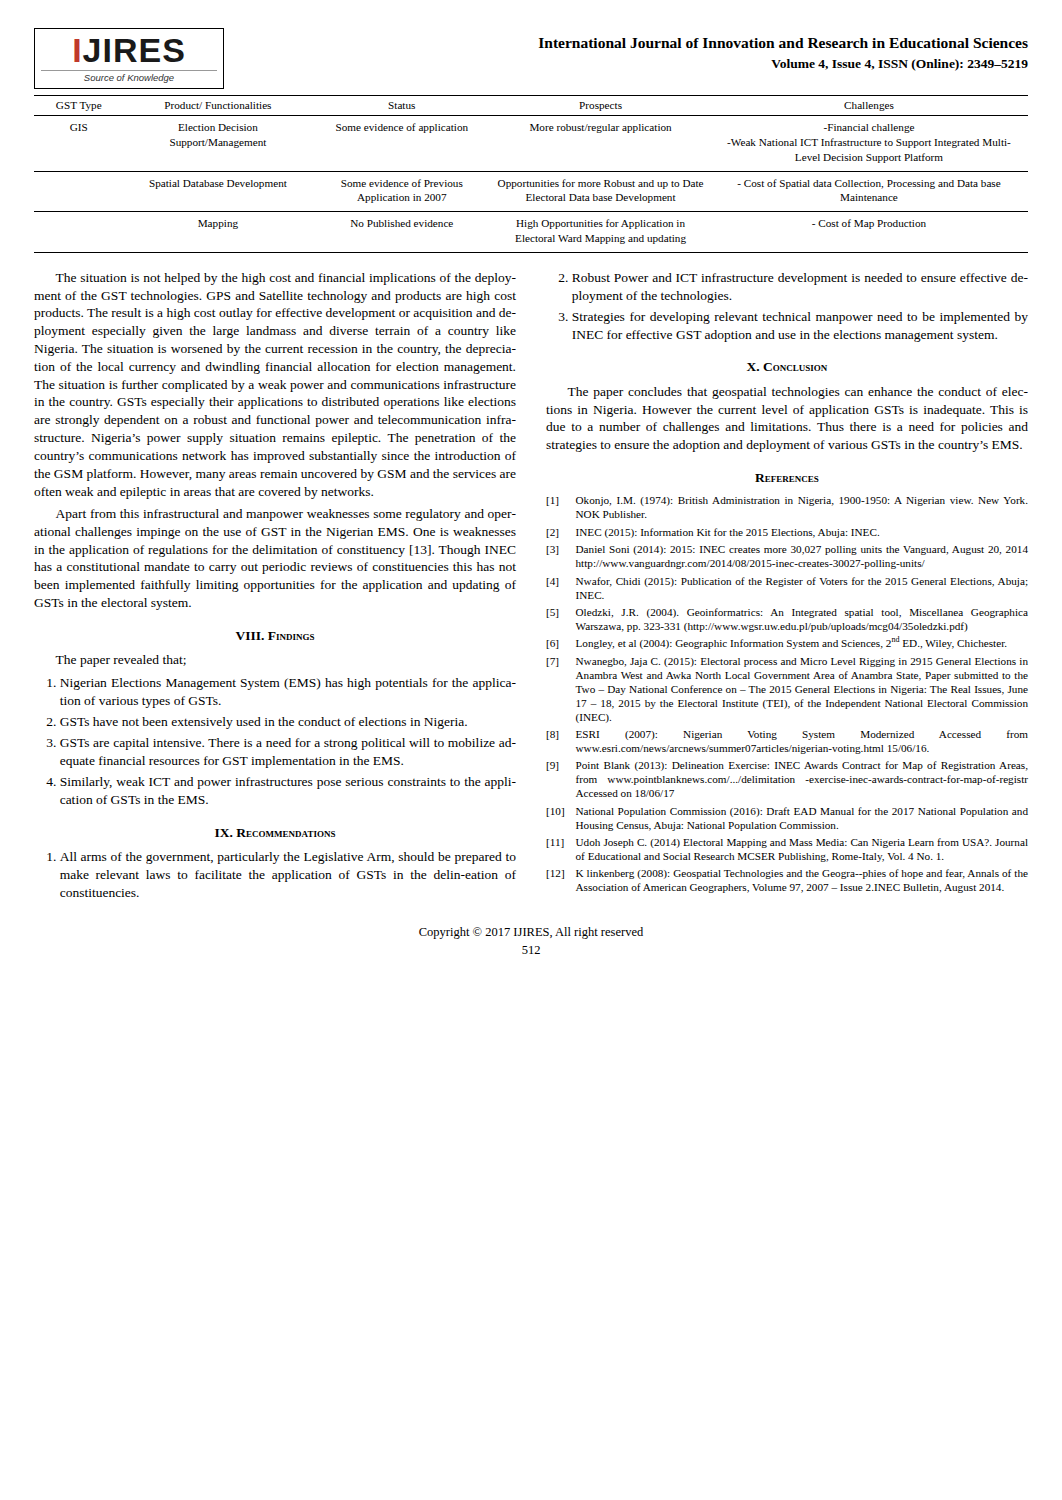IJIRES
Source of Knowledge
International Journal of Innovation and Research in Educational Sciences
Volume 4, Issue 4, ISSN (Online): 2349–5219
| GST Type | Product/ Functionalities | Status | Prospects | Challenges |
| --- | --- | --- | --- | --- |
| GIS | Election Decision Support/Management | Some evidence of application | More robust/regular application | -Financial challenge -Weak National ICT Infrastructure to Support Integrated Multi-Level Decision Support Platform |
| | Spatial Database Development | Some evidence of Previous Application in 2007 | Opportunities for more Robust and up to Date Electoral Data base Development | - Cost of Spatial data Collection, Processing and Data base Maintenance |
| | Mapping | No Published evidence | High Opportunities for Application in Electoral Ward Mapping and updating | - Cost of Map Production |
The situation is not helped by the high cost and financial implications of the deployment of the GST technologies. GPS and Satellite technology and products are high cost products. The result is a high cost outlay for effective development or acquisition and deployment especially given the large landmass and diverse terrain of a country like Nigeria. The situation is worsened by the current recession in the country, the depreciation of the local currency and dwindling financial allocation for election management. The situation is further complicated by a weak power and communications infrastructure in the country. GSTs especially their applications to distributed operations like elections are strongly dependent on a robust and functional power and telecommunication infrastructure. Nigeria’s power supply situation remains epileptic. The penetration of the country’s communications network has improved substantially since the introduction of the GSM platform. However, many areas remain uncovered by GSM and the services are often weak and epileptic in areas that are covered by networks.
Apart from this infrastructural and manpower weaknesses some regulatory and operational challenges impinge on the use of GST in the Nigerian EMS. One is weaknesses in the application of regulations for the delimitation of constituency [13]. Though INEC has a constitutional mandate to carry out periodic reviews of constituencies this has not been implemented faithfully limiting opportunities for the application and updating of GSTs in the electoral system.
VIII. Findings
The paper revealed that;
Nigerian Elections Management System (EMS) has high potentials for the application of various types of GSTs.
GSTs have not been extensively used in the conduct of elections in Nigeria.
GSTs are capital intensive. There is a need for a strong political will to mobilize adequate financial resources for GST implementation in the EMS.
Similarly, weak ICT and power infrastructures pose serious constraints to the application of GSTs in the EMS.
IX. Recommendations
All arms of the government, particularly the Legislative Arm, should be prepared to make relevant laws to facilitate the application of GSTs in the delin-eation of constituencies.
Robust Power and ICT infrastructure development is needed to ensure effective deployment of the technologies.
Strategies for developing relevant technical manpower need to be implemented by INEC for effective GST adoption and use in the elections management system.
X. Conclusion
The paper concludes that geospatial technologies can enhance the conduct of elections in Nigeria. However the current level of application GSTs is inadequate. This is due to a number of challenges and limitations. Thus there is a need for policies and strategies to ensure the adoption and deployment of various GSTs in the country’s EMS.
References
[1] Okonjo, I.M. (1974): British Administration in Nigeria, 1900-1950: A Nigerian view. New York. NOK Publisher.
[2] INEC (2015): Information Kit for the 2015 Elections, Abuja: INEC.
[3] Daniel Soni (2014): 2015: INEC creates more 30,027 polling units the Vanguard, August 20, 2014 http://www.vanguardngr.com/2014/08/2015-inec-creates-30027-polling-units/
[4] Nwafor, Chidi (2015): Publication of the Register of Voters for the 2015 General Elections, Abuja; INEC.
[5] Oledzki, J.R. (2004). Geoinformatrics: An Integrated spatial tool, Miscellanea Geographica Warszawa, pp. 323-331 (http://www.wgsr.uw.edu.pl/pub/uploads/mcg04/35oledzki.pdf)
[6] Longley, et al (2004): Geographic Information System and Sciences, 2nd ED., Wiley, Chichester.
[7] Nwanegbo, Jaja C. (2015): Electoral process and Micro Level Rigging in 2915 General Elections in Anambra West and Awka North Local Government Area of Anambra State, Paper submitted to the Two – Day National Conference on – The 2015 General Elections in Nigeria: The Real Issues, June 17 – 18, 2015 by the Electoral Institute (TEI), of the Independent National Electoral Commission (INEC).
[8] ESRI (2007): Nigerian Voting System Modernized Accessed from www.esri.com/news/arcnews/summer07articles/nigerian-voting.html 15/06/16.
[9] Point Blank (2013): Delineation Exercise: INEC Awards Contract for Map of Registration Areas, from www.pointblanknews.com/.../delimitation -exercise-inec-awards-contract-for-map-of-registr Accessed on 18/06/17
[10] National Population Commission (2016): Draft EAD Manual for the 2017 National Population and Housing Census, Abuja: National Population Commission.
[11] Udoh Joseph C. (2014) Electoral Mapping and Mass Media: Can Nigeria Learn from USA?. Journal of Educational and Social Research MCSER Publishing, Rome-Italy, Vol. 4 No. 1.
[12] K linkenberg (2008): Geospatial Technologies and the Geogra--phies of hope and fear, Annals of the Association of American Geographers, Volume 97, 2007 – Issue 2.INEC Bulletin, August 2014.
Copyright © 2017 IJIRES, All right reserved
512